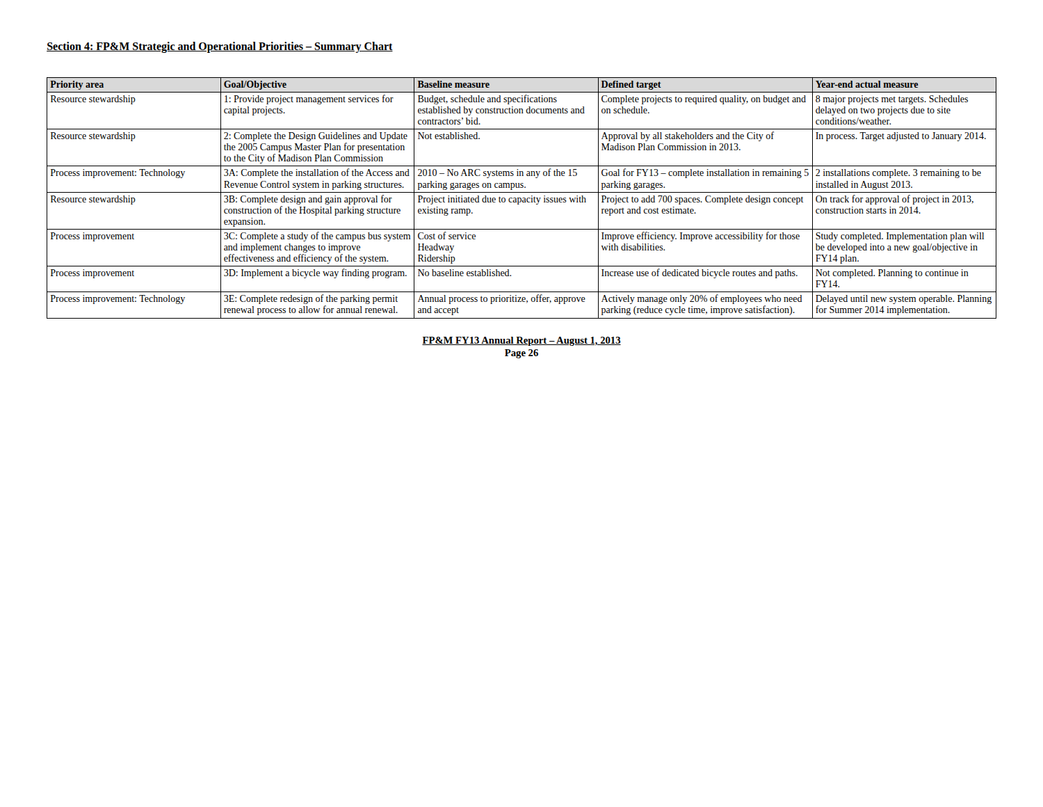Section 4: FP&M Strategic and Operational Priorities – Summary Chart
| Priority area | Goal/Objective | Baseline measure | Defined target | Year-end actual measure |
| --- | --- | --- | --- | --- |
| Resource stewardship | 1: Provide project management services for capital projects. | Budget, schedule and specifications established by construction documents and contractors’ bid. | Complete projects to required quality, on budget and on schedule. | 8 major projects met targets. Schedules delayed on two projects due to site conditions/weather. |
| Resource stewardship | 2: Complete the Design Guidelines and Update the 2005 Campus Master Plan for presentation to the City of Madison Plan Commission | Not established. | Approval by all stakeholders and the City of Madison Plan Commission in 2013. | In process. Target adjusted to January 2014. |
| Process improvement: Technology | 3A: Complete the installation of the Access and Revenue Control system in parking structures. | 2010 – No ARC systems in any of the 15 parking garages on campus. | Goal for FY13 – complete installation in remaining 5 parking garages. | 2 installations complete. 3 remaining to be installed in August 2013. |
| Resource stewardship | 3B: Complete design and gain approval for construction of the Hospital parking structure expansion. | Project initiated due to capacity issues with existing ramp. | Project to add 700 spaces. Complete design concept report and cost estimate. | On track for approval of project in 2013, construction starts in 2014. |
| Process improvement | 3C: Complete a study of the campus bus system and implement changes to improve effectiveness and efficiency of the system. | Cost of service Headway Ridership | Improve efficiency. Improve accessibility for those with disabilities. | Study completed. Implementation plan will be developed into a new goal/objective in FY14 plan. |
| Process improvement | 3D: Implement a bicycle way finding program. | No baseline established. | Increase use of dedicated bicycle routes and paths. | Not completed. Planning to continue in FY14. |
| Process improvement: Technology | 3E: Complete redesign of the parking permit renewal process to allow for annual renewal. | Annual process to prioritize, offer, approve and accept | Actively manage only 20% of employees who need parking (reduce cycle time, improve satisfaction). | Delayed until new system operable. Planning for Summer 2014 implementation. |
FP&M FY13 Annual Report – August 1, 2013
Page 26